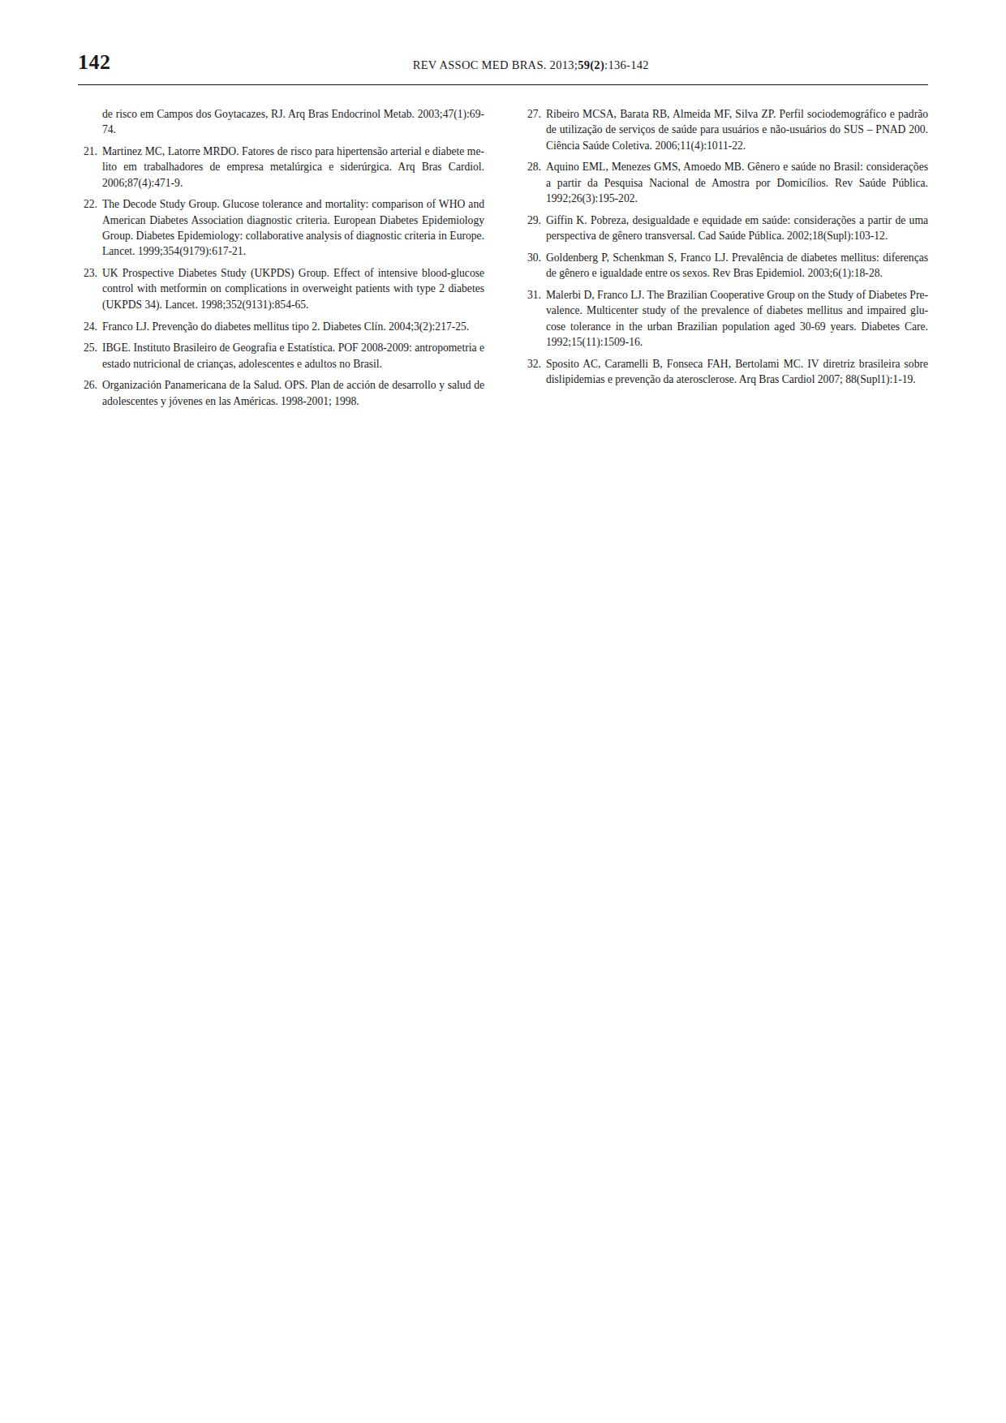142
Rev Assoc Med Bras. 2013;59(2):136-142
de risco em Campos dos Goytacazes, RJ. Arq Bras Endocrinol Metab. 2003;47(1):69-74.
21. Martinez MC, Latorre MRDO. Fatores de risco para hipertensão arterial e diabete melito em trabalhadores de empresa metalúrgica e siderúrgica. Arq Bras Cardiol. 2006;87(4):471-9.
22. The Decode Study Group. Glucose tolerance and mortality: comparison of WHO and American Diabetes Association diagnostic criteria. European Diabetes Epidemiology Group. Diabetes Epidemiology: collaborative analysis of diagnostic criteria in Europe. Lancet. 1999;354(9179):617-21.
23. UK Prospective Diabetes Study (UKPDS) Group. Effect of intensive blood-glucose control with metformin on complications in overweight patients with type 2 diabetes (UKPDS 34). Lancet. 1998;352(9131):854-65.
24. Franco LJ. Prevenção do diabetes mellitus tipo 2. Diabetes Clín. 2004;3(2):217-25.
25. IBGE. Instituto Brasileiro de Geografia e Estatística. POF 2008-2009: antropometria e estado nutricional de crianças, adolescentes e adultos no Brasil.
26. Organización Panamericana de la Salud. OPS. Plan de acción de desarrollo y salud de adolescentes y jóvenes en las Américas. 1998-2001; 1998.
27. Ribeiro MCSA, Barata RB, Almeida MF, Silva ZP. Perfil sociodemográfico e padrão de utilização de serviços de saúde para usuários e não-usuários do SUS – PNAD 200. Ciência Saúde Coletiva. 2006;11(4):1011-22.
28. Aquino EML, Menezes GMS, Amoedo MB. Gênero e saúde no Brasil: considerações a partir da Pesquisa Nacional de Amostra por Domicílios. Rev Saúde Pública. 1992;26(3):195-202.
29. Giffin K. Pobreza, desigualdade e equidade em saúde: considerações a partir de uma perspectiva de gênero transversal. Cad Saúde Pública. 2002;18(Supl):103-12.
30. Goldenberg P, Schenkman S, Franco LJ. Prevalência de diabetes mellitus: diferenças de gênero e igualdade entre os sexos. Rev Bras Epidemiol. 2003;6(1):18-28.
31. Malerbi D, Franco LJ. The Brazilian Cooperative Group on the Study of Diabetes Prevalence. Multicenter study of the prevalence of diabetes mellitus and impaired glucose tolerance in the urban Brazilian population aged 30-69 years. Diabetes Care. 1992;15(11):1509-16.
32. Sposito AC, Caramelli B, Fonseca FAH, Bertolami MC. IV diretriz brasileira sobre dislipidemias e prevenção da aterosclerose. Arq Bras Cardiol 2007; 88(Supl1):1-19.